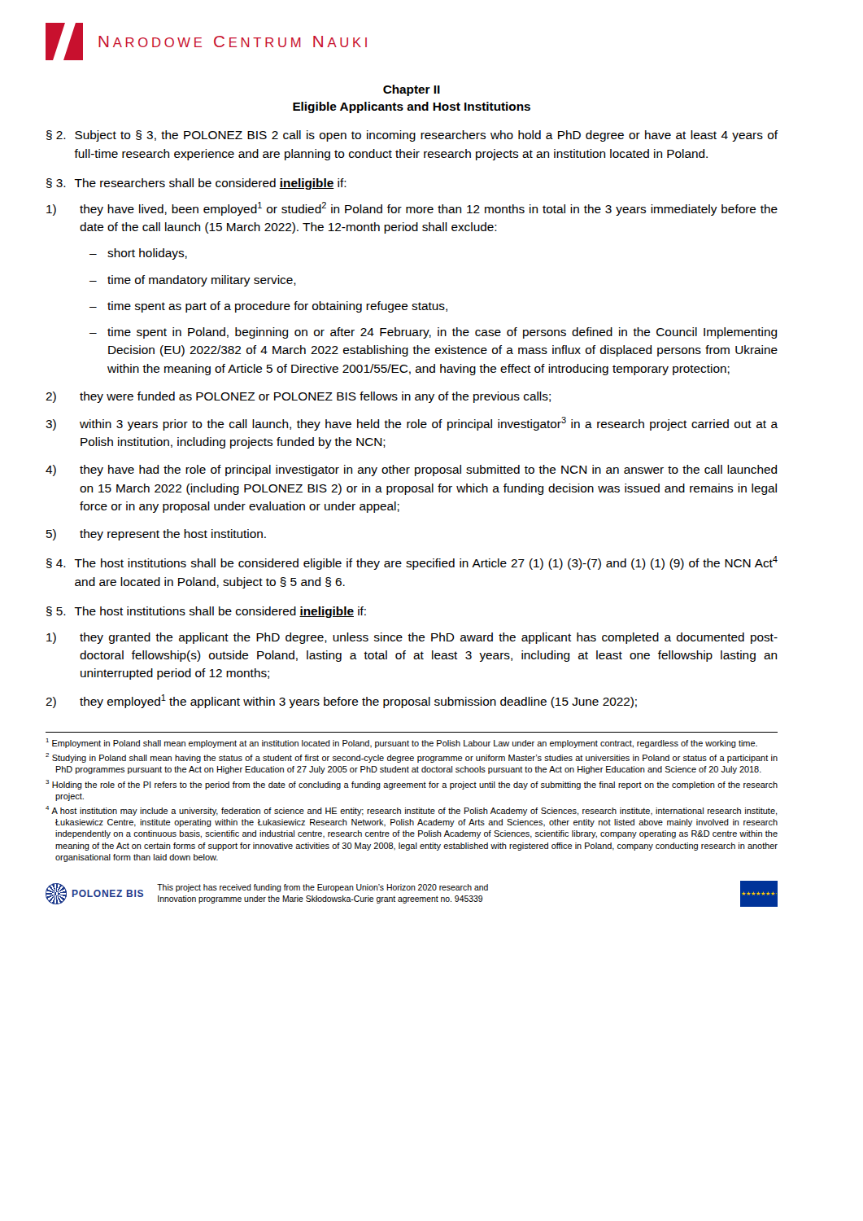NARODOWE CENTRUM NAUKI
Chapter II Eligible Applicants and Host Institutions
§ 2.
Subject to § 3, the POLONEZ BIS 2 call is open to incoming researchers who hold a PhD degree or have at least 4 years of full-time research experience and are planning to conduct their research projects at an institution located in Poland.
§ 3.
The researchers shall be considered ineligible if:
they have lived, been employed1 or studied2 in Poland for more than 12 months in total in the 3 years immediately before the date of the call launch (15 March 2022). The 12-month period shall exclude:
short holidays,
time of mandatory military service,
time spent as part of a procedure for obtaining refugee status,
time spent in Poland, beginning on or after 24 February, in the case of persons defined in the Council Implementing Decision (EU) 2022/382 of 4 March 2022 establishing the existence of a mass influx of displaced persons from Ukraine within the meaning of Article 5 of Directive 2001/55/EC, and having the effect of introducing temporary protection;
they were funded as POLONEZ or POLONEZ BIS fellows in any of the previous calls;
within 3 years prior to the call launch, they have held the role of principal investigator3 in a research project carried out at a Polish institution, including projects funded by the NCN;
they have had the role of principal investigator in any other proposal submitted to the NCN in an answer to the call launched on 15 March 2022 (including POLONEZ BIS 2) or in a proposal for which a funding decision was issued and remains in legal force or in any proposal under evaluation or under appeal;
they represent the host institution.
§ 4.
The host institutions shall be considered eligible if they are specified in Article 27 (1) (1) (3)-(7) and (1) (1) (9) of the NCN Act4 and are located in Poland, subject to § 5 and § 6.
§ 5.
The host institutions shall be considered ineligible if:
they granted the applicant the PhD degree, unless since the PhD award the applicant has completed a documented post-doctoral fellowship(s) outside Poland, lasting a total of at least 3 years, including at least one fellowship lasting an uninterrupted period of 12 months;
they employed1 the applicant within 3 years before the proposal submission deadline (15 June 2022);
1 Employment in Poland shall mean employment at an institution located in Poland, pursuant to the Polish Labour Law under an employment contract, regardless of the working time.
2 Studying in Poland shall mean having the status of a student of first or second-cycle degree programme or uniform Master’s studies at universities in Poland or status of a participant in PhD programmes pursuant to the Act on Higher Education of 27 July 2005 or PhD student at doctoral schools pursuant to the Act on Higher Education and Science of 20 July 2018.
3 Holding the role of the PI refers to the period from the date of concluding a funding agreement for a project until the day of submitting the final report on the completion of the research project.
4 A host institution may include a university, federation of science and HE entity; research institute of the Polish Academy of Sciences, research institute, international research institute, Łukasiewicz Centre, institute operating within the Łukasiewicz Research Network, Polish Academy of Arts and Sciences, other entity not listed above mainly involved in research independently on a continuous basis, scientific and industrial centre, research centre of the Polish Academy of Sciences, scientific library, company operating as R&D centre within the meaning of the Act on certain forms of support for innovative activities of 30 May 2008, legal entity established with registered office in Poland, company conducting research in another organisational form than laid down below.
POLONEZ BIS
This project has received funding from the European Union’s Horizon 2020 research and
Innovation programme under the Marie Skłodowska-Curie grant agreement no. 945339